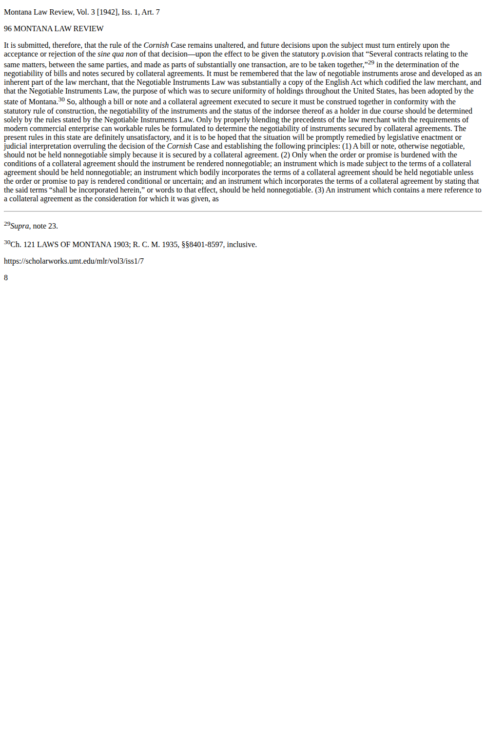Montana Law Review, Vol. 3 [1942], Iss. 1, Art. 7
96 MONTANA LAW REVIEW
It is submitted, therefore, that the rule of the Cornish Case remains unaltered, and future decisions upon the subject must turn entirely upon the acceptance or rejection of the sine qua non of that decision—upon the effect to be given the statutory p.ovision that “Several contracts relating to the same matters, between the same parties, and made as parts of substantially one transaction, are to be taken together,”29 in the determination of the negotiability of bills and notes secured by collateral agreements. It must be remembered that the law of negotiable instruments arose and developed as an inherent part of the law merchant, that the Negotiable Instruments Law was substantially a copy of the English Act which codified the law merchant, and that the Negotiable Instruments Law, the purpose of which was to secure uniformity of holdings throughout the United States, has been adopted by the state of Montana.30 So, although a bill or note and a collateral agreement executed to secure it must be construed together in conformity with the statutory rule of construction, the negotiability of the instruments and the status of the indorsee thereof as a holder in due course should be determined solely by the rules stated by the Negotiable Instruments Law. Only by properly blending the precedents of the law merchant with the requirements of modern commercial enterprise can workable rules be formulated to determine the negotiability of instruments secured by collateral agreements. The present rules in this state are definitely unsatisfactory, and it is to be hoped that the situation will be promptly remedied by legislative enactment or judicial interpretation overruling the decision of the Cornish Case and establishing the following principles: (1) A bill or note, otherwise negotiable, should not be held nonnegotiable simply because it is secured by a collateral agreement. (2) Only when the order or promise is burdened with the conditions of a collateral agreement should the instrument be rendered nonnegotiable; an instrument which is made subject to the terms of a collateral agreement should be held nonnegotiable; an instrument which bodily incorporates the terms of a collateral agreement should be held negotiable unless the order or promise to pay is rendered conditional or uncertain; and an instrument which incorporates the terms of a collateral agreement by stating that the said terms “shall be incorporated herein,” or words to that effect, should be held nonnegotiable. (3) An instrument which contains a mere reference to a collateral agreement as the consideration for which it was given, as
29Supra, note 23.
30Ch. 121 LAWS OF MONTANA 1903; R. C. M. 1935, §§8401-8597, inclusive.
https://scholarworks.umt.edu/mlr/vol3/iss1/7
8